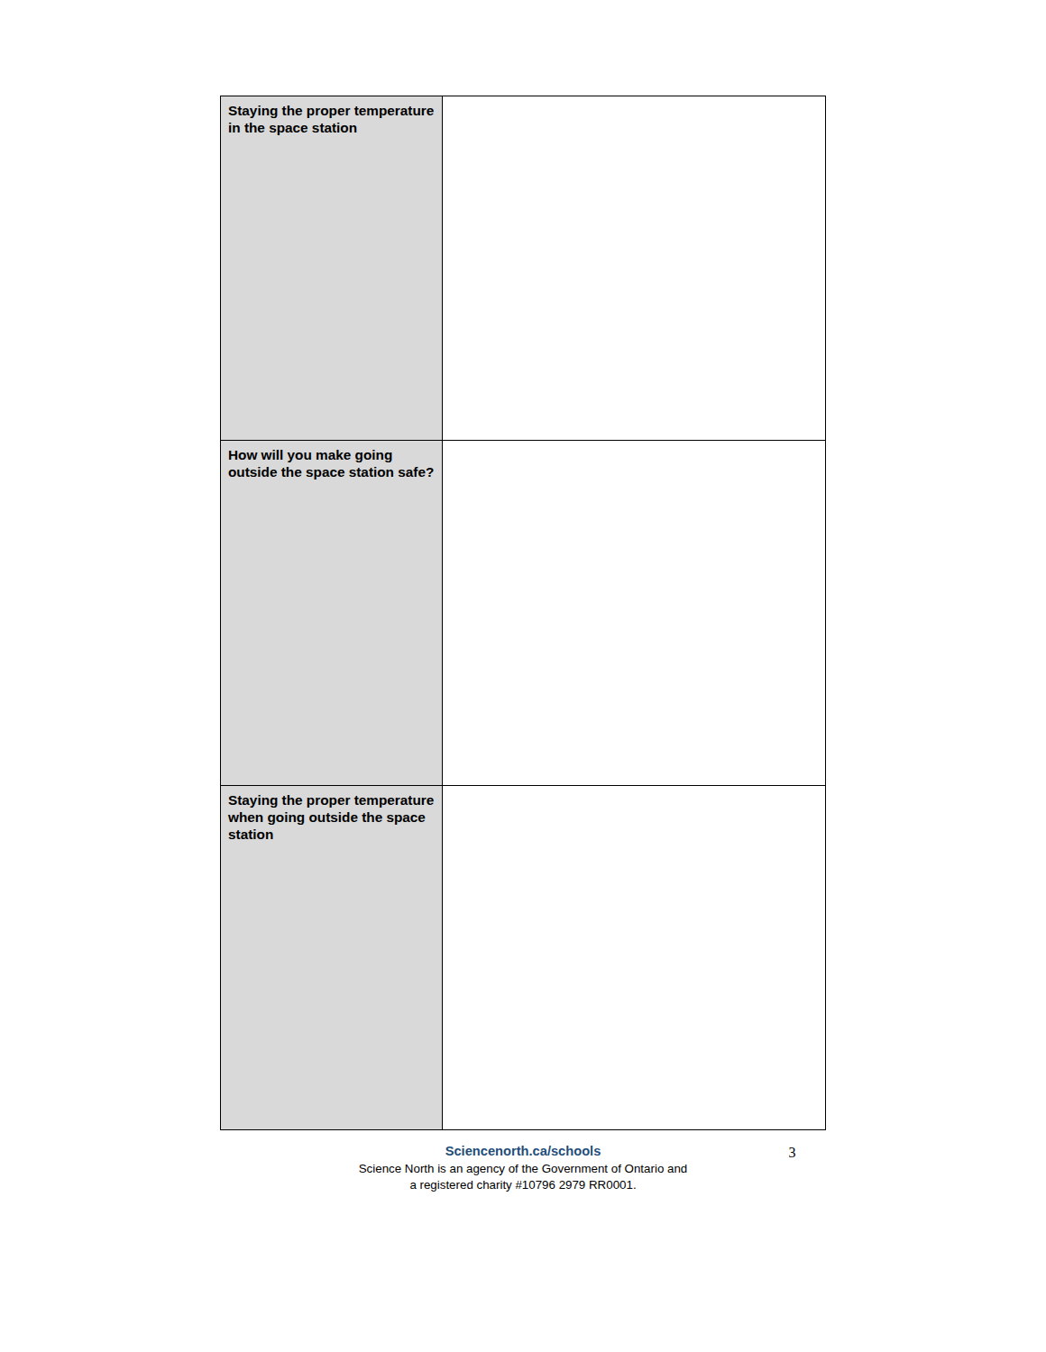| Staying the proper temperature in the space station | |
| How will you make going outside the space station safe? | |
| Staying the proper temperature when going outside the space station | |
3
Sciencenorth.ca/schools
Science North is an agency of the Government of Ontario and
a registered charity #10796 2979 RR0001.